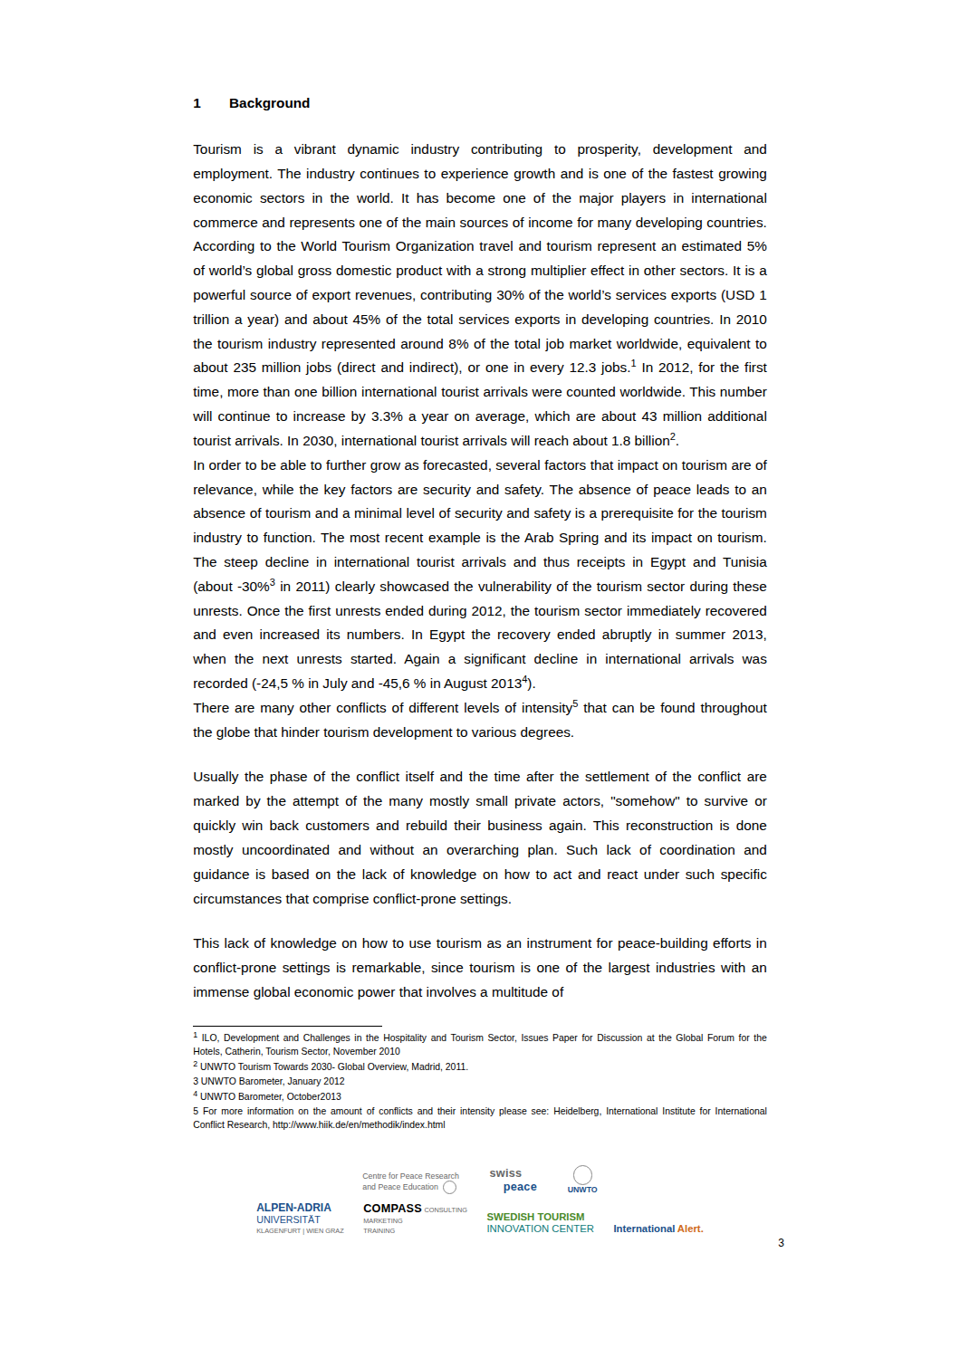1 Background
Tourism is a vibrant dynamic industry contributing to prosperity, development and employment. The industry continues to experience growth and is one of the fastest growing economic sectors in the world. It has become one of the major players in international commerce and represents one of the main sources of income for many developing countries. According to the World Tourism Organization travel and tourism represent an estimated 5% of world’s global gross domestic product with a strong multiplier effect in other sectors. It is a powerful source of export revenues, contributing 30% of the world’s services exports (USD 1 trillion a year) and about 45% of the total services exports in developing countries. In 2010 the tourism industry represented around 8% of the total job market worldwide, equivalent to about 235 million jobs (direct and indirect), or one in every 12.3 jobs.1 In 2012, for the first time, more than one billion international tourist arrivals were counted worldwide. This number will continue to increase by 3.3% a year on average, which are about 43 million additional tourist arrivals. In 2030, international tourist arrivals will reach about 1.8 billion2.
In order to be able to further grow as forecasted, several factors that impact on tourism are of relevance, while the key factors are security and safety. The absence of peace leads to an absence of tourism and a minimal level of security and safety is a prerequisite for the tourism industry to function. The most recent example is the Arab Spring and its impact on tourism. The steep decline in international tourist arrivals and thus receipts in Egypt and Tunisia (about -30%3 in 2011) clearly showcased the vulnerability of the tourism sector during these unrests. Once the first unrests ended during 2012, the tourism sector immediately recovered and even increased its numbers. In Egypt the recovery ended abruptly in summer 2013, when the next unrests started. Again a significant decline in international arrivals was recorded (-24,5 % in July and -45,6 % in August 20134).
There are many other conflicts of different levels of intensity5 that can be found throughout the globe that hinder tourism development to various degrees.
Usually the phase of the conflict itself and the time after the settlement of the conflict are marked by the attempt of the many mostly small private actors, "somehow" to survive or quickly win back customers and rebuild their business again. This reconstruction is done mostly uncoordinated and without an overarching plan. Such lack of coordination and guidance is based on the lack of knowledge on how to act and react under such specific circumstances that comprise conflict-prone settings.
This lack of knowledge on how to use tourism as an instrument for peace-building efforts in conflict-prone settings is remarkable, since tourism is one of the largest industries with an immense global economic power that involves a multitude of
1 ILO, Development and Challenges in the Hospitality and Tourism Sector, Issues Paper for Discussion at the Global Forum for the Hotels, Catherin, Tourism Sector, November 2010
2 UNWTO Tourism Towards 2030- Global Overview, Madrid, 2011.
3 UNWTO Barometer, January 2012
4 UNWTO Barometer, October2013
5 For more information on the amount of conflicts and their intensity please see: Heidelberg, International Institute for International Conflict Research, http://www.hiik.de/en/methodik/index.html
Centre for Peace Research
and Peace Education
swiss
peace
UNWTO
ALPEN-ADRIA
UNIVERSITÄT
KLAGENFURT | WIEN GRAZ
COMPASS CONSULTING
MARKETING
TRAINING
SWEDISH TOURISM
INNOVATION CENTER
International Alert.
3